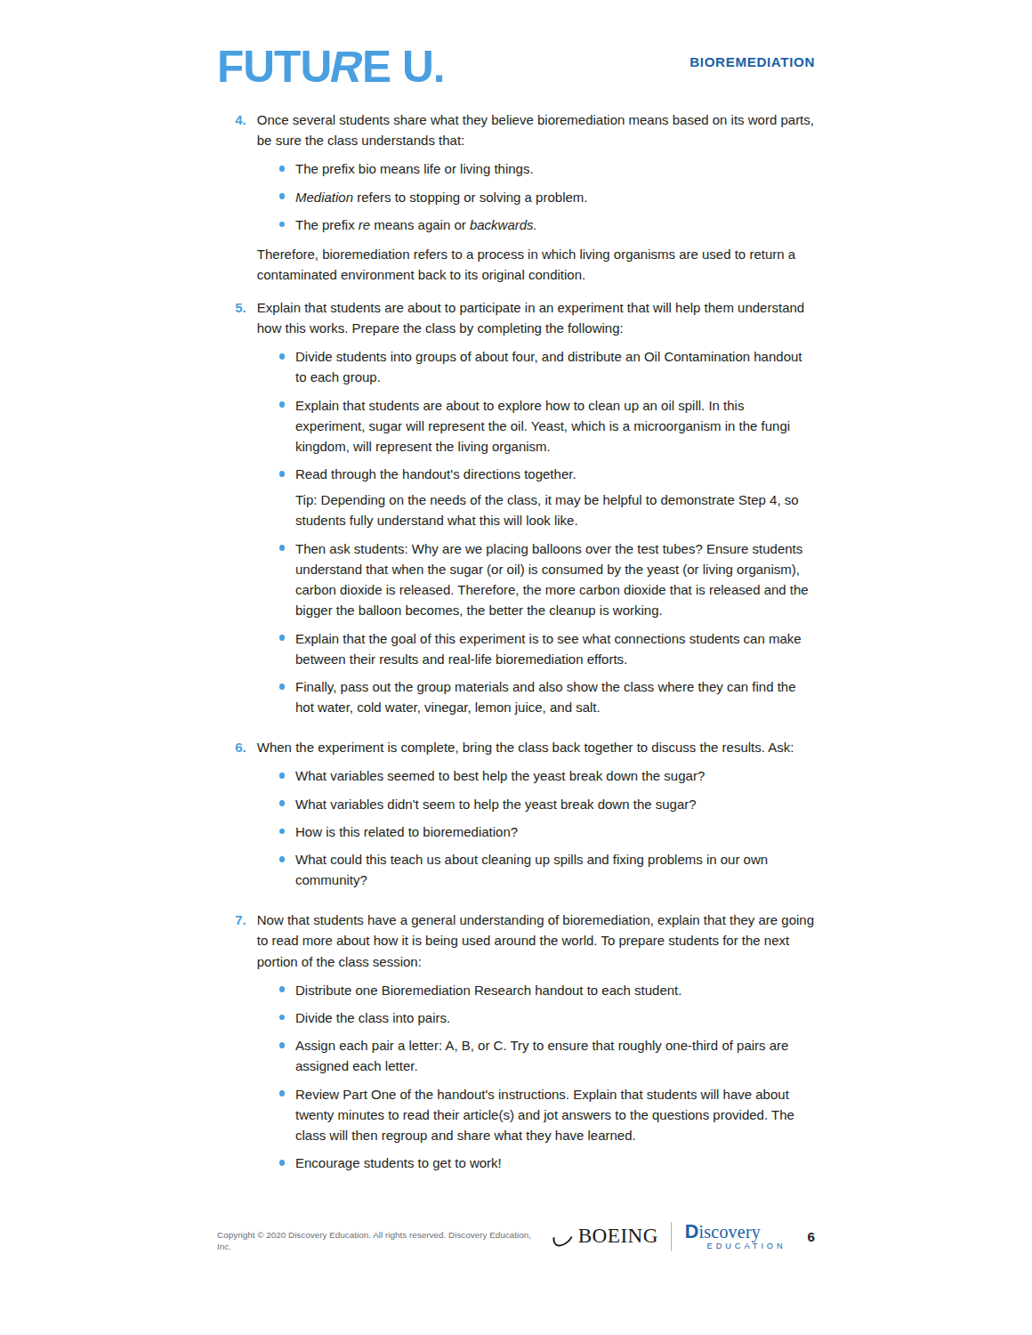FUTURE U.
Bioremediation
4.
Once several students share what they believe bioremediation means based on its word parts, be sure the class understands that:
The prefix bio means life or living things.
Mediation refers to stopping or solving a problem.
The prefix re means again or backwards.
Therefore, bioremediation refers to a process in which living organisms are used to return a contaminated environment back to its original condition.
5.
Explain that students are about to participate in an experiment that will help them understand how this works. Prepare the class by completing the following:
Divide students into groups of about four, and distribute an Oil Contamination handout to each group.
Explain that students are about to explore how to clean up an oil spill. In this experiment, sugar will represent the oil. Yeast, which is a microorganism in the fungi kingdom, will represent the living organism.
Read through the handout's directions together.
Tip: Depending on the needs of the class, it may be helpful to demonstrate Step 4, so students fully understand what this will look like.
Then ask students: Why are we placing balloons over the test tubes? Ensure students understand that when the sugar (or oil) is consumed by the yeast (or living organism), carbon dioxide is released. Therefore, the more carbon dioxide that is released and the bigger the balloon becomes, the better the cleanup is working.
Explain that the goal of this experiment is to see what connections students can make between their results and real-life bioremediation efforts.
Finally, pass out the group materials and also show the class where they can find the hot water, cold water, vinegar, lemon juice, and salt.
6.
When the experiment is complete, bring the class back together to discuss the results. Ask:
What variables seemed to best help the yeast break down the sugar?
What variables didn't seem to help the yeast break down the sugar?
How is this related to bioremediation?
What could this teach us about cleaning up spills and fixing problems in our own community?
7.
Now that students have a general understanding of bioremediation, explain that they are going to read more about how it is being used around the world. To prepare students for the next portion of the class session:
Distribute one Bioremediation Research handout to each student.
Divide the class into pairs.
Assign each pair a letter: A, B, or C. Try to ensure that roughly one-third of pairs are assigned each letter.
Review Part One of the handout's instructions. Explain that students will have about twenty minutes to read their article(s) and jot answers to the questions provided. The class will then regroup and share what they have learned.
Encourage students to get to work!
Copyright © 2020 Discovery Education. All rights reserved. Discovery Education, Inc.
BOEING
Discovery
Education
6